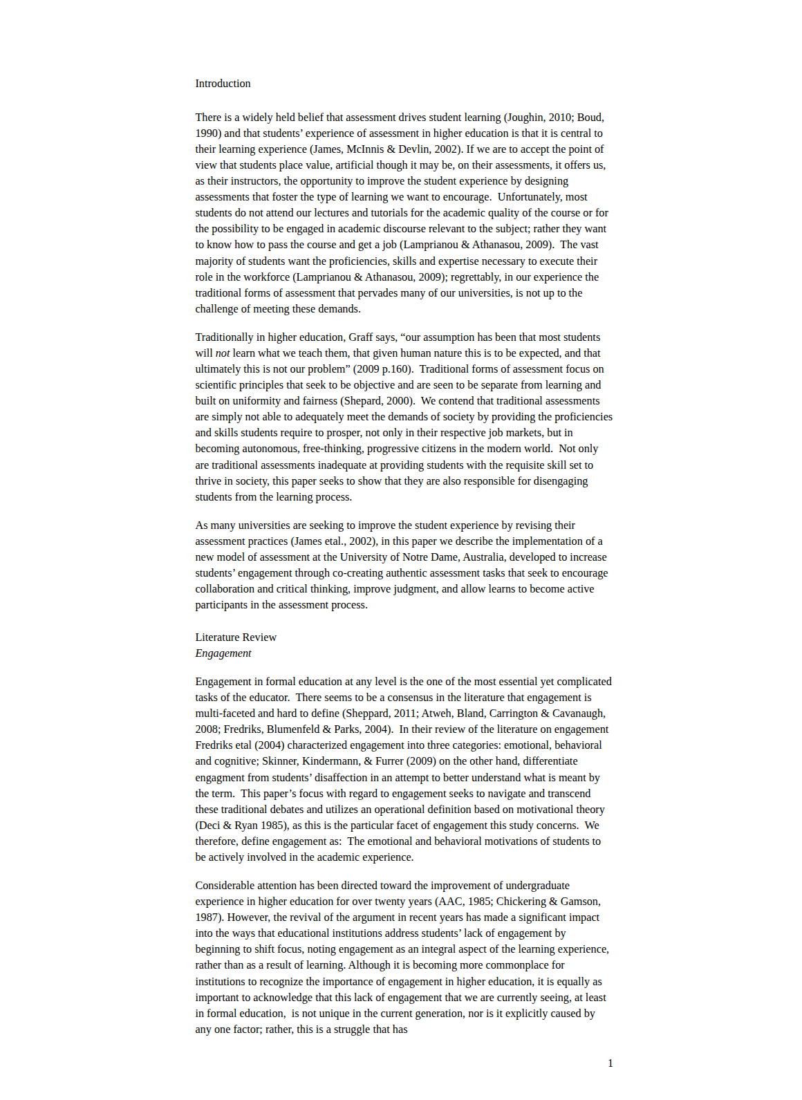Introduction
There is a widely held belief that assessment drives student learning (Joughin, 2010; Boud, 1990) and that students’ experience of assessment in higher education is that it is central to their learning experience (James, McInnis & Devlin, 2002). If we are to accept the point of view that students place value, artificial though it may be, on their assessments, it offers us, as their instructors, the opportunity to improve the student experience by designing assessments that foster the type of learning we want to encourage. Unfortunately, most students do not attend our lectures and tutorials for the academic quality of the course or for the possibility to be engaged in academic discourse relevant to the subject; rather they want to know how to pass the course and get a job (Lamprianou & Athanasou, 2009). The vast majority of students want the proficiencies, skills and expertise necessary to execute their role in the workforce (Lamprianou & Athanasou, 2009); regrettably, in our experience the traditional forms of assessment that pervades many of our universities, is not up to the challenge of meeting these demands.
Traditionally in higher education, Graff says, “our assumption has been that most students will not learn what we teach them, that given human nature this is to be expected, and that ultimately this is not our problem” (2009 p.160). Traditional forms of assessment focus on scientific principles that seek to be objective and are seen to be separate from learning and built on uniformity and fairness (Shepard, 2000). We contend that traditional assessments are simply not able to adequately meet the demands of society by providing the proficiencies and skills students require to prosper, not only in their respective job markets, but in becoming autonomous, free-thinking, progressive citizens in the modern world. Not only are traditional assessments inadequate at providing students with the requisite skill set to thrive in society, this paper seeks to show that they are also responsible for disengaging students from the learning process.
As many universities are seeking to improve the student experience by revising their assessment practices (James etal., 2002), in this paper we describe the implementation of a new model of assessment at the University of Notre Dame, Australia, developed to increase students’ engagement through co-creating authentic assessment tasks that seek to encourage collaboration and critical thinking, improve judgment, and allow learns to become active participants in the assessment process.
Literature Review
Engagement
Engagement in formal education at any level is the one of the most essential yet complicated tasks of the educator. There seems to be a consensus in the literature that engagement is multi-faceted and hard to define (Sheppard, 2011; Atweh, Bland, Carrington & Cavanaugh, 2008; Fredriks, Blumenfeld & Parks, 2004). In their review of the literature on engagement Fredriks etal (2004) characterized engagement into three categories: emotional, behavioral and cognitive; Skinner, Kindermann, & Furrer (2009) on the other hand, differentiate engagment from students’ disaffection in an attempt to better understand what is meant by the term. This paper’s focus with regard to engagement seeks to navigate and transcend these traditional debates and utilizes an operational definition based on motivational theory (Deci & Ryan 1985), as this is the particular facet of engagement this study concerns. We therefore, define engagement as: The emotional and behavioral motivations of students to be actively involved in the academic experience.
Considerable attention has been directed toward the improvement of undergraduate experience in higher education for over twenty years (AAC, 1985; Chickering & Gamson, 1987). However, the revival of the argument in recent years has made a significant impact into the ways that educational institutions address students’ lack of engagement by beginning to shift focus, noting engagement as an integral aspect of the learning experience, rather than as a result of learning. Although it is becoming more commonplace for institutions to recognize the importance of engagement in higher education, it is equally as important to acknowledge that this lack of engagement that we are currently seeing, at least in formal education, is not unique in the current generation, nor is it explicitly caused by any one factor; rather, this is a struggle that has
1